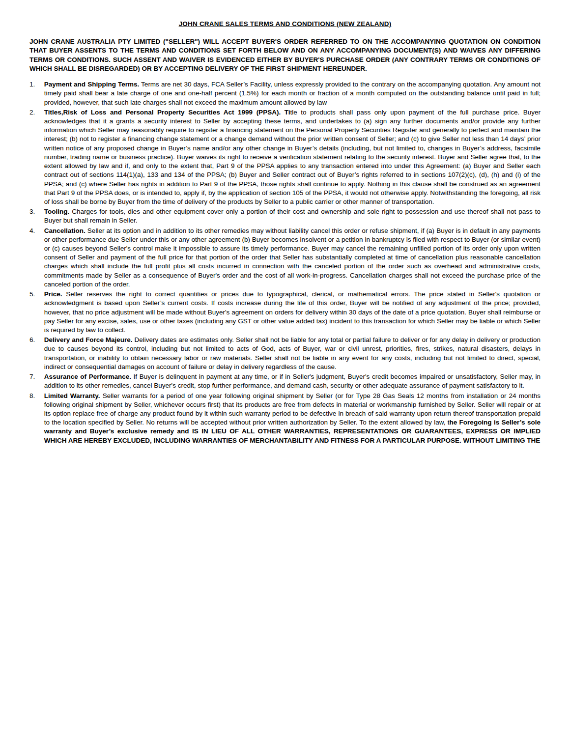JOHN CRANE SALES TERMS AND CONDITIONS (NEW ZEALAND)
JOHN CRANE AUSTRALIA PTY LIMITED ("SELLER") WILL ACCEPT BUYER'S ORDER REFERRED TO ON THE ACCOMPANYING QUOTATION ON CONDITION THAT BUYER ASSENTS TO THE TERMS AND CONDITIONS SET FORTH BELOW AND ON ANY ACCOMPANYING DOCUMENT(S) AND WAIVES ANY DIFFERING TERMS OR CONDITIONS. SUCH ASSENT AND WAIVER IS EVIDENCED EITHER BY BUYER'S PURCHASE ORDER (ANY CONTRARY TERMS OR CONDITIONS OF WHICH SHALL BE DISREGARDED) OR BY ACCEPTING DELIVERY OF THE FIRST SHIPMENT HEREUNDER.
Payment and Shipping Terms. Terms are net 30 days, FCA Seller’s Facility, unless expressly provided to the contrary on the accompanying quotation. Any amount not timely paid shall bear a late charge of one and one-half percent (1.5%) for each month or fraction of a month computed on the outstanding balance until paid in full; provided, however, that such late charges shall not exceed the maximum amount allowed by law
Titles,Risk of Loss and Personal Property Securities Act 1999 (PPSA). Title to products shall pass only upon payment of the full purchase price. Buyer acknowledges that it a grants a security interest to Seller by accepting these terms, and undertakes to (a) sign any further documents and/or provide any further information which Seller may reasonably require to register a financing statement on the Personal Property Securities Register and generally to perfect and maintain the interest; (b) not to register a financing change statement or a change demand without the prior written consent of Seller; and (c) to give Seller not less than 14 days’ prior written notice of any proposed change in Buyer’s name and/or any other change in Buyer’s details (including, but not limited to, changes in Buyer’s address, facsimile number, trading name or business practice). Buyer waives its right to receive a verification statement relating to the security interest. Buyer and Seller agree that, to the extent allowed by law and if, and only to the extent that, Part 9 of the PPSA applies to any transaction entered into under this Agreement: (a) Buyer and Seller each contract out of sections 114(1)(a), 133 and 134 of the PPSA; (b) Buyer and Seller contract out of Buyer’s rights referred to in sections 107(2)(c), (d), (h) and (i) of the PPSA; and (c) where Seller has rights in addition to Part 9 of the PPSA, those rights shall continue to apply. Nothing in this clause shall be construed as an agreement that Part 9 of the PPSA does, or is intended to, apply if, by the application of section 105 of the PPSA, it would not otherwise apply. Notwithstanding the foregoing, all risk of loss shall be borne by Buyer from the time of delivery of the products by Seller to a public carrier or other manner of transportation.
Tooling. Charges for tools, dies and other equipment cover only a portion of their cost and ownership and sole right to possession and use thereof shall not pass to Buyer but shall remain in Seller.
Cancellation. Seller at its option and in addition to its other remedies may without liability cancel this order or refuse shipment, if (a) Buyer is in default in any payments or other performance due Seller under this or any other agreement (b) Buyer becomes insolvent or a petition in bankruptcy is filed with respect to Buyer (or similar event) or (c) causes beyond Seller's control make it impossible to assure its timely performance. Buyer may cancel the remaining unfilled portion of its order only upon written consent of Seller and payment of the full price for that portion of the order that Seller has substantially completed at time of cancellation plus reasonable cancellation charges which shall include the full profit plus all costs incurred in connection with the canceled portion of the order such as overhead and administrative costs, commitments made by Seller as a consequence of Buyer's order and the cost of all work-in-progress. Cancellation charges shall not exceed the purchase price of the canceled portion of the order.
Price. Seller reserves the right to correct quantities or prices due to typographical, clerical, or mathematical errors. The price stated in Seller's quotation or acknowledgment is based upon Seller’s current costs. If costs increase during the life of this order, Buyer will be notified of any adjustment of the price; provided, however, that no price adjustment will be made without Buyer's agreement on orders for delivery within 30 days of the date of a price quotation. Buyer shall reimburse or pay Seller for any excise, sales, use or other taxes (including any GST or other value added tax) incident to this transaction for which Seller may be liable or which Seller is required by law to collect.
Delivery and Force Majeure. Delivery dates are estimates only. Seller shall not be liable for any total or partial failure to deliver or for any delay in delivery or production due to causes beyond its control, including but not limited to acts of God, acts of Buyer, war or civil unrest, priorities, fires, strikes, natural disasters, delays in transportation, or inability to obtain necessary labor or raw materials. Seller shall not be liable in any event for any costs, including but not limited to direct, special, indirect or consequential damages on account of failure or delay in delivery regardless of the cause.
Assurance of Performance. If Buyer is delinquent in payment at any time, or if in Seller's judgment, Buyer's credit becomes impaired or unsatisfactory, Seller may, in addition to its other remedies, cancel Buyer's credit, stop further performance, and demand cash, security or other adequate assurance of payment satisfactory to it.
Limited Warranty. Seller warrants for a period of one year following original shipment by Seller (or for Type 28 Gas Seals 12 months from installation or 24 months following original shipment by Seller, whichever occurs first) that its products are free from defects in material or workmanship furnished by Seller. Seller will repair or at its option replace free of charge any product found by it within such warranty period to be defective in breach of said warranty upon return thereof transportation prepaid to the location specified by Seller. No returns will be accepted without prior written authorization by Seller. To the extent allowed by law, the Foregoing is Seller’s sole warranty and Buyer’s exclusive remedy and IS IN LIEU OF ALL OTHER WARRANTIES, REPRESENTATIONS OR GUARANTEES, EXPRESS OR IMPLIED WHICH ARE HEREBY EXCLUDED, INCLUDING WARRANTIES OF MERCHANTABILITY AND FITNESS FOR A PARTICULAR PURPOSE. WITHOUT LIMITING THE